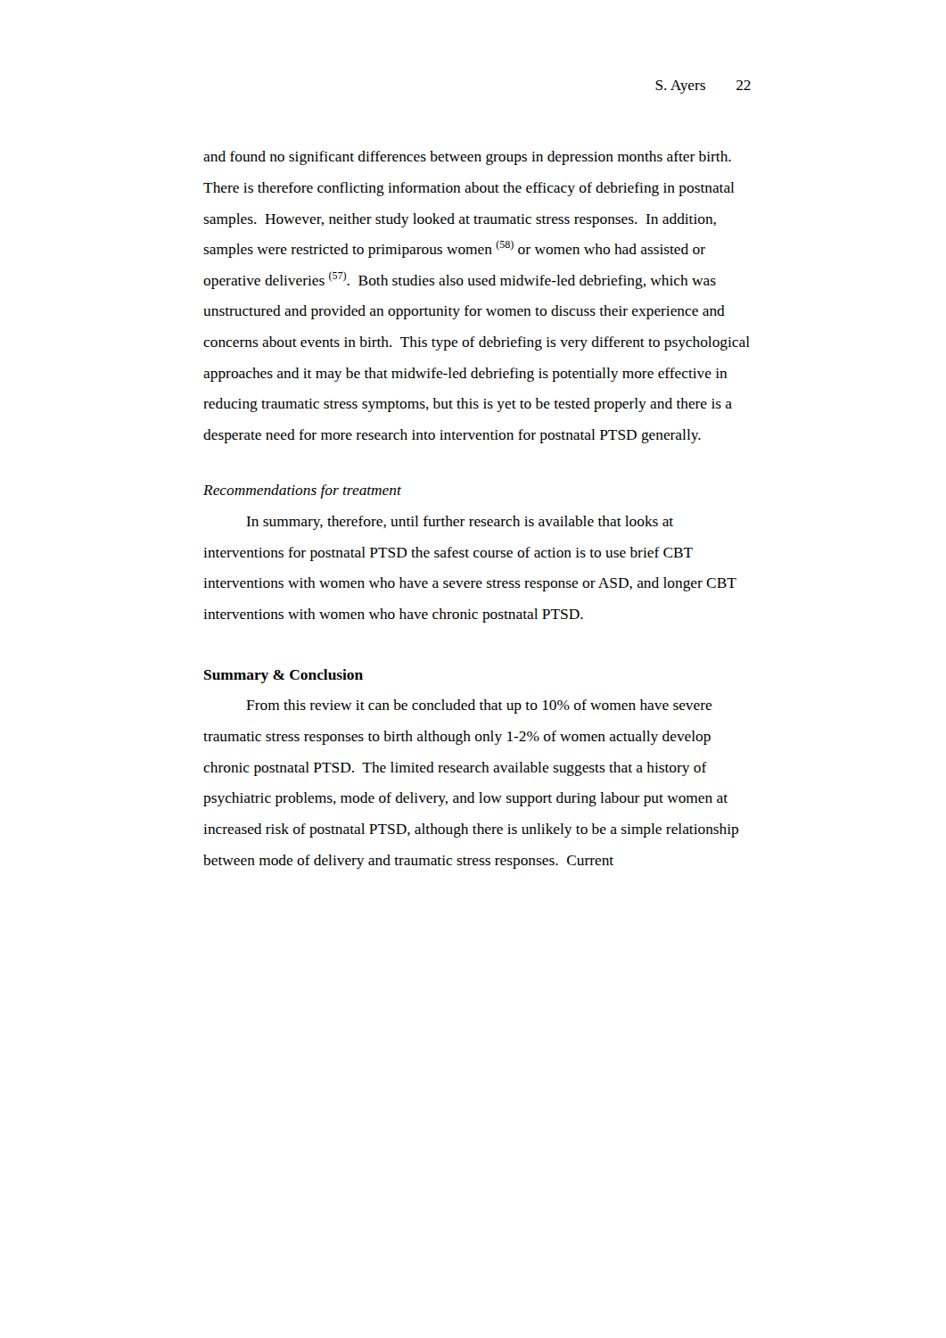S. Ayers22
and found no significant differences between groups in depression months after birth. There is therefore conflicting information about the efficacy of debriefing in postnatal samples. However, neither study looked at traumatic stress responses. In addition, samples were restricted to primiparous women (58) or women who had assisted or operative deliveries (57). Both studies also used midwife-led debriefing, which was unstructured and provided an opportunity for women to discuss their experience and concerns about events in birth. This type of debriefing is very different to psychological approaches and it may be that midwife-led debriefing is potentially more effective in reducing traumatic stress symptoms, but this is yet to be tested properly and there is a desperate need for more research into intervention for postnatal PTSD generally.
Recommendations for treatment
In summary, therefore, until further research is available that looks at interventions for postnatal PTSD the safest course of action is to use brief CBT interventions with women who have a severe stress response or ASD, and longer CBT interventions with women who have chronic postnatal PTSD.
Summary & Conclusion
From this review it can be concluded that up to 10% of women have severe traumatic stress responses to birth although only 1-2% of women actually develop chronic postnatal PTSD. The limited research available suggests that a history of psychiatric problems, mode of delivery, and low support during labour put women at increased risk of postnatal PTSD, although there is unlikely to be a simple relationship between mode of delivery and traumatic stress responses. Current